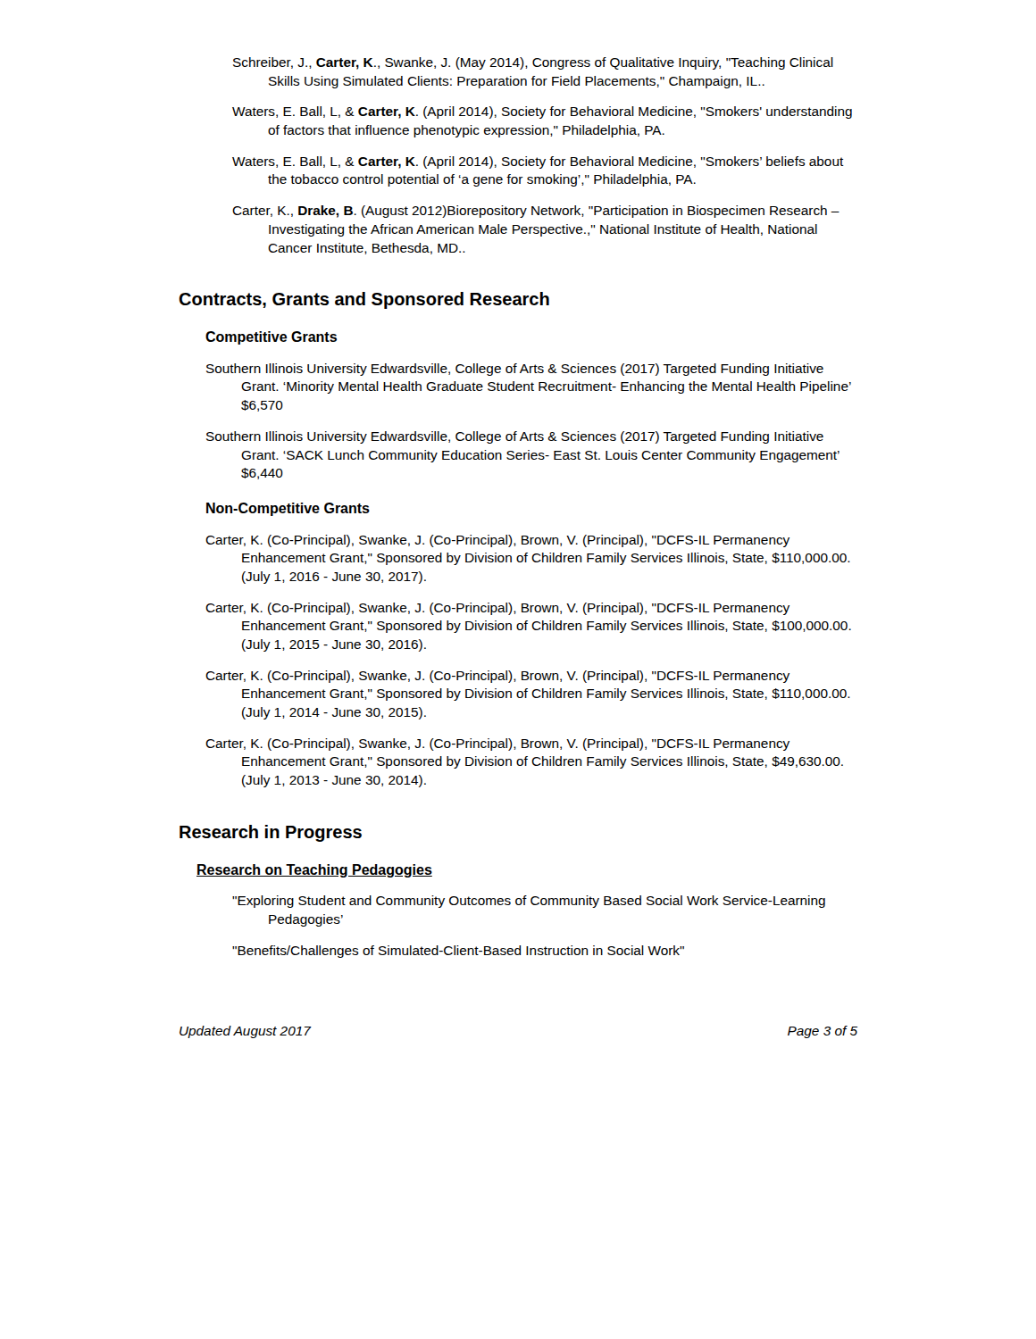Schreiber, J., Carter, K., Swanke, J. (May 2014), Congress of Qualitative Inquiry, "Teaching Clinical Skills Using Simulated Clients: Preparation for Field Placements," Champaign, IL..
Waters, E. Ball, L, & Carter, K. (April 2014), Society for Behavioral Medicine, "Smokers' understanding of factors that influence phenotypic expression," Philadelphia, PA.
Waters, E. Ball, L, & Carter, K. (April 2014), Society for Behavioral Medicine, "Smokers’ beliefs about the tobacco control potential of ‘a gene for smoking’," Philadelphia, PA.
Carter, K., Drake, B. (August 2012)Biorepository Network, "Participation in Biospecimen Research – Investigating the African American Male Perspective.," National Institute of Health, National Cancer Institute, Bethesda, MD..
Contracts, Grants and Sponsored Research
Competitive Grants
Southern Illinois University Edwardsville, College of Arts & Sciences (2017) Targeted Funding Initiative Grant. ‘Minority Mental Health Graduate Student Recruitment- Enhancing the Mental Health Pipeline’ $6,570
Southern Illinois University Edwardsville, College of Arts & Sciences (2017) Targeted Funding Initiative Grant. ‘SACK Lunch Community Education Series- East St. Louis Center Community Engagement’ $6,440
Non-Competitive Grants
Carter, K. (Co-Principal), Swanke, J. (Co-Principal), Brown, V. (Principal), "DCFS-IL Permanency Enhancement Grant," Sponsored by Division of Children Family Services Illinois, State, $110,000.00. (July 1, 2016 - June 30, 2017).
Carter, K. (Co-Principal), Swanke, J. (Co-Principal), Brown, V. (Principal), "DCFS-IL Permanency Enhancement Grant," Sponsored by Division of Children Family Services Illinois, State, $100,000.00. (July 1, 2015 - June 30, 2016).
Carter, K. (Co-Principal), Swanke, J. (Co-Principal), Brown, V. (Principal), "DCFS-IL Permanency Enhancement Grant," Sponsored by Division of Children Family Services Illinois, State, $110,000.00. (July 1, 2014 - June 30, 2015).
Carter, K. (Co-Principal), Swanke, J. (Co-Principal), Brown, V. (Principal), "DCFS-IL Permanency Enhancement Grant," Sponsored by Division of Children Family Services Illinois, State, $49,630.00. (July 1, 2013 - June 30, 2014).
Research in Progress
Research on Teaching Pedagogies
"Exploring Student and Community Outcomes of Community Based Social Work Service-Learning Pedagogies’
"Benefits/Challenges of Simulated-Client-Based Instruction in Social Work"
Updated August 2017 Page 3 of 5